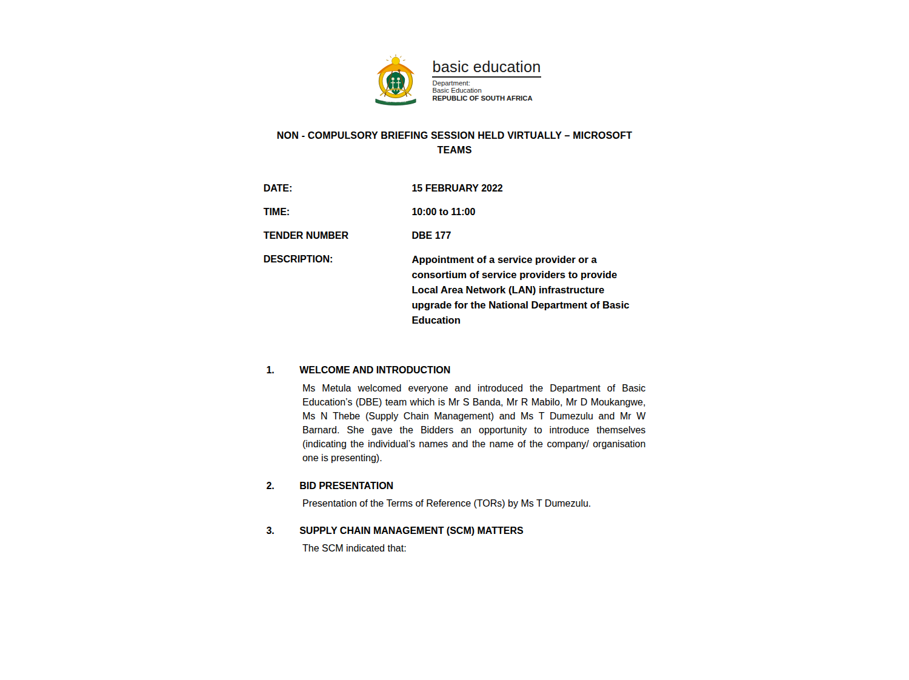!KE E: /XARRA //KE
basic education Department: Basic Education REPUBLIC OF SOUTH AFRICA
NON - COMPULSORY BRIEFING SESSION HELD VIRTUALLY – MICROSOFT TEAMS
| DATE: | 15 FEBRUARY 2022 |
| TIME: | 10:00 to 11:00 |
| TENDER NUMBER | DBE 177 |
| DESCRIPTION: | Appointment of a service provider or a consortium of service providers to provide Local Area Network (LAN) infrastructure upgrade for the National Department of Basic Education |
1.
WELCOME AND INTRODUCTION
Ms Metula welcomed everyone and introduced the Department of Basic Education’s (DBE) team which is Mr S Banda, Mr R Mabilo, Mr D Moukangwe, Ms N Thebe (Supply Chain Management) and Ms T Dumezulu and Mr W Barnard. She gave the Bidders an opportunity to introduce themselves (indicating the individual’s names and the name of the company/ organisation one is presenting).
2.
BID PRESENTATION
Presentation of the Terms of Reference (TORs) by Ms T Dumezulu.
3.
SUPPLY CHAIN MANAGEMENT (SCM) MATTERS
The SCM indicated that: